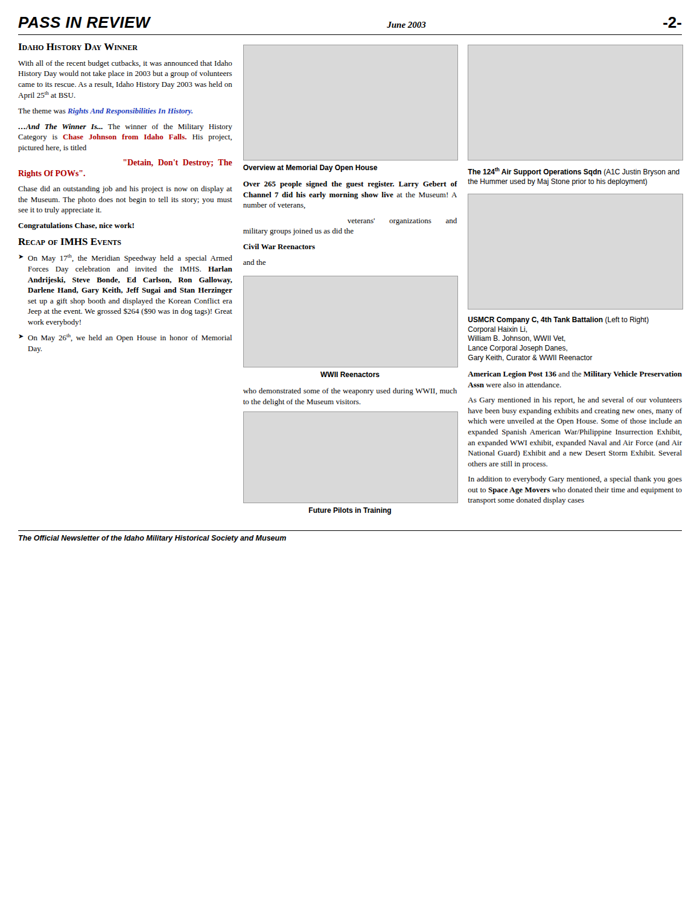PASS IN REVIEW
June 2003
-2-
Idaho History Day Winner
With all of the recent budget cutbacks, it was announced that Idaho History Day would not take place in 2003 but a group of volunteers came to its rescue. As a result, Idaho History Day 2003 was held on April 25th at BSU.
The theme was Rights And Responsibilities In History.
…And The Winner Is... The winner of the Military History Category is Chase Johnson from Idaho Falls. His project, pictured here, is titled
"Detain, Don't Destroy; The Rights Of POWs".
Chase did an outstanding job and his project is now on display at the Museum. The photo does not begin to tell its story; you must see it to truly appreciate it.
Congratulations Chase, nice work!
Recap of IMHS Events
On May 17th, the Meridian Speedway held a special Armed Forces Day celebration and invited the IMHS. Harlan Andrijeski, Steve Bonde, Ed Carlson, Ron Galloway, Darlene Hand, Gary Keith, Jeff Sugai and Stan Herzinger set up a gift shop booth and displayed the Korean Conflict era Jeep at the event. We grossed $264 ($90 was in dog tags)! Great work everybody!
On May 26th, we held an Open House in honor of Memorial Day.
Overview at Memorial Day Open House
Over 265 people signed the guest register. Larry Gebert of Channel 7 did his early morning show live at the Museum! A number of veterans,
veterans' organizations and military groups joined us as did the
Civil War Reenactors
and the
WWII Reenactors
who demonstrated some of the weaponry used during WWII, much to the delight of the Museum visitors.
Future Pilots in Training
The 124th Air Support Operations Sqdn (A1C Justin Bryson and the Hummer used by Maj Stone prior to his deployment)
USMCR Company C, 4th Tank Battalion (Left to Right)
Corporal Haixin Li,
William B. Johnson, WWII Vet,
Lance Corporal Joseph Danes,
Gary Keith, Curator & WWII Reenactor
American Legion Post 136 and the Military Vehicle Preservation Assn were also in attendance.
As Gary mentioned in his report, he and several of our volunteers have been busy expanding exhibits and creating new ones, many of which were unveiled at the Open House. Some of those include an expanded Spanish American War/Philippine Insurrection Exhibit, an expanded WWI exhibit, expanded Naval and Air Force (and Air National Guard) Exhibit and a new Desert Storm Exhibit. Several others are still in process.
In addition to everybody Gary mentioned, a special thank you goes out to Space Age Movers who donated their time and equipment to transport some donated display cases
The Official Newsletter of the Idaho Military Historical Society and Museum